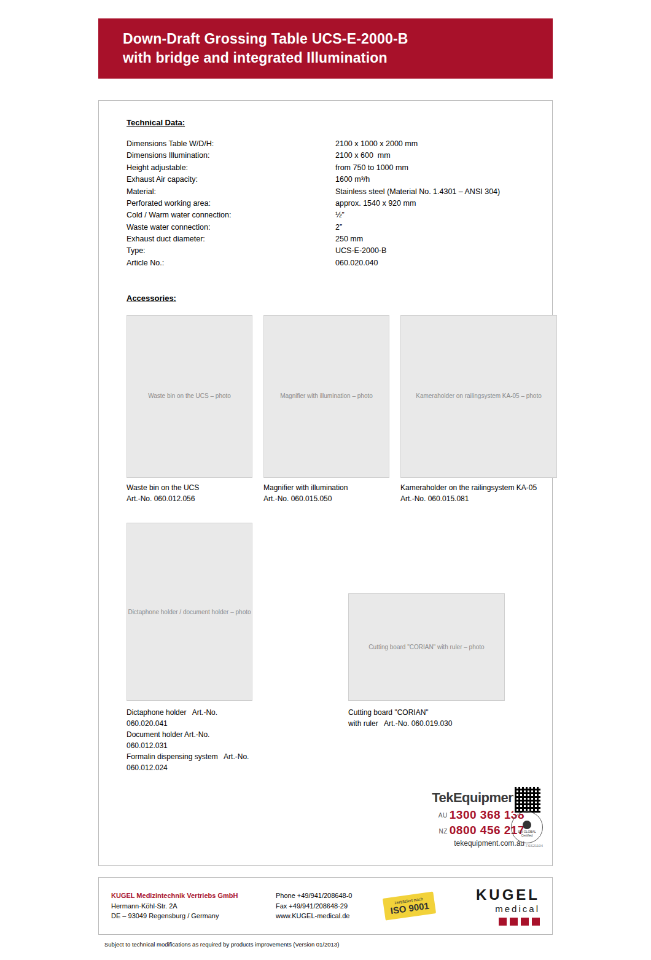Down-Draft Grossing Table UCS-E-2000-B
with bridge and integrated Illumination
Technical Data:
| Dimensions Table W/D/H: | 2100 x 1000 x 2000 mm |
| Dimensions Illumination: | 2100 x 600 mm |
| Height adjustable: | from 750 to 1000 mm |
| Exhaust Air capacity: | 1600 m³/h |
| Material: | Stainless steel (Material No. 1.4301 – ANSI 304) |
| Perforated working area: | approx. 1540 x 920 mm |
| Cold / Warm water connection: | ½” |
| Waste water connection: | 2” |
| Exhaust duct diameter: | 250 mm |
| Type: | UCS-E-2000-B |
| Article No.: | 060.020.040 |
Accessories:
Waste bin on the UCS – photo
Waste bin on the UCS
Art.-No. 060.012.056
Magnifier with illumination – photo
Magnifier with illumination
Art.-No. 060.015.050
Kameraholder on railingsystem KA-05 – photo
Kameraholder on the railingsystem KA-05
Art.-No. 060.015.081
Dictaphone holder / document holder – photo
Dictaphone holder Art.-No. 060.020.041
Document holder Art.-No. 060.012.031
Formalin dispensing system Art.-No. 060.012.024
Cutting board "CORIAN" with ruler – photo
Cutting board "CORIAN"
with ruler Art.-No. 060.019.030
TekEquipment®
AU1300 368 138
NZ0800 456 217
tekequipment.com.au
SAI GLOBAL
Certified
FSS21104
KUGEL Medizintechnik Vertriebs GmbH
Hermann-Köhl-Str. 2A
DE – 93049 Regensburg / Germany
Phone +49/941/208648-0
Fax +49/941/208648-29
www.KUGEL-medical.de
zertifiziert nach ISO 9001
KUGEL
medical
Subject to technical modifications as required by products improvements (Version 01/2013)